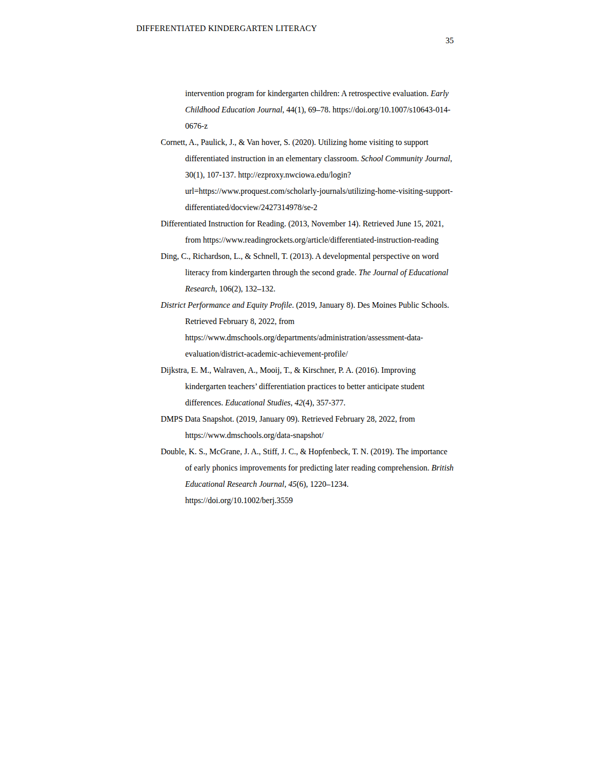DIFFERENTIATED KINDERGARTEN LITERACY
35
intervention program for kindergarten children: A retrospective evaluation. Early Childhood Education Journal, 44(1), 69–78. https://doi.org/10.1007/s10643-014-0676-z
Cornett, A., Paulick, J., & Van hover, S. (2020). Utilizing home visiting to support differentiated instruction in an elementary classroom. School Community Journal, 30(1), 107-137. http://ezproxy.nwciowa.edu/login?url=https://www.proquest.com/scholarly-journals/utilizing-home-visiting-support-differentiated/docview/2427314978/se-2
Differentiated Instruction for Reading. (2013, November 14). Retrieved June 15, 2021, from https://www.readingrockets.org/article/differentiated-instruction-reading
Ding, C., Richardson, L., & Schnell, T. (2013). A developmental perspective on word literacy from kindergarten through the second grade. The Journal of Educational Research, 106(2), 132–132.
District Performance and Equity Profile. (2019, January 8). Des Moines Public Schools. Retrieved February 8, 2022, from https://www.dmschools.org/departments/administration/assessment-data-evaluation/district-academic-achievement-profile/
Dijkstra, E. M., Walraven, A., Mooij, T., & Kirschner, P. A. (2016). Improving kindergarten teachers’ differentiation practices to better anticipate student differences. Educational Studies, 42(4), 357-377.
DMPS Data Snapshot. (2019, January 09). Retrieved February 28, 2022, from https://www.dmschools.org/data-snapshot/
Double, K. S., McGrane, J. A., Stiff, J. C., & Hopfenbeck, T. N. (2019). The importance of early phonics improvements for predicting later reading comprehension. British Educational Research Journal, 45(6), 1220–1234. https://doi.org/10.1002/berj.3559